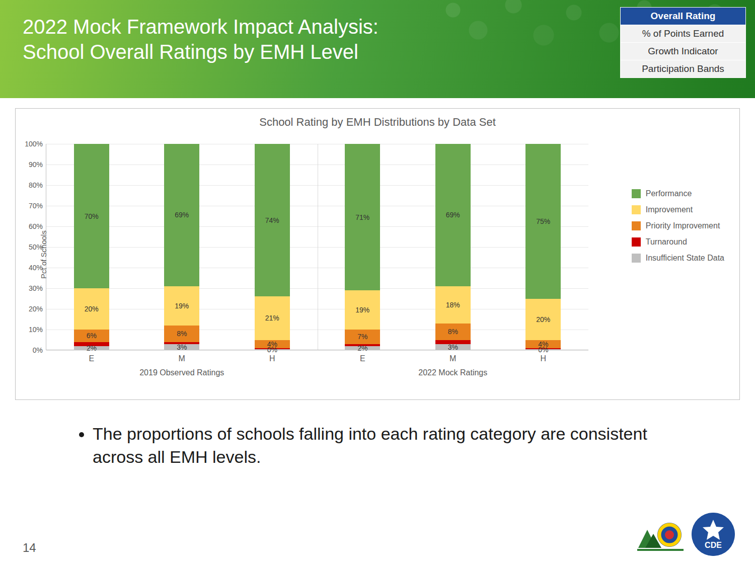2022 Mock Framework Impact Analysis:
School Overall Ratings by EMH Level
Overall Rating
% of Points Earned
Growth Indicator
Participation Bands
School Rating by EMH Distributions by Data Set
Pct of Schools
100% 90% 80% 70% 60% 50% 40% 30% 20% 10% 0%
70%
20%
6%
2%
69%
19%
8%
3%
74%
21%
4%
0%
71%
19%
7%
2%
69%
18%
8%
3%
75%
20%
4%
0%
EMHEMH
2019 Observed Ratings
2022 Mock Ratings
Performance
Improvement
Priority Improvement
Turnaround
Insufficient State Data
The proportions of schools falling into each rating category are consistent across all EMH levels.
14
CDE